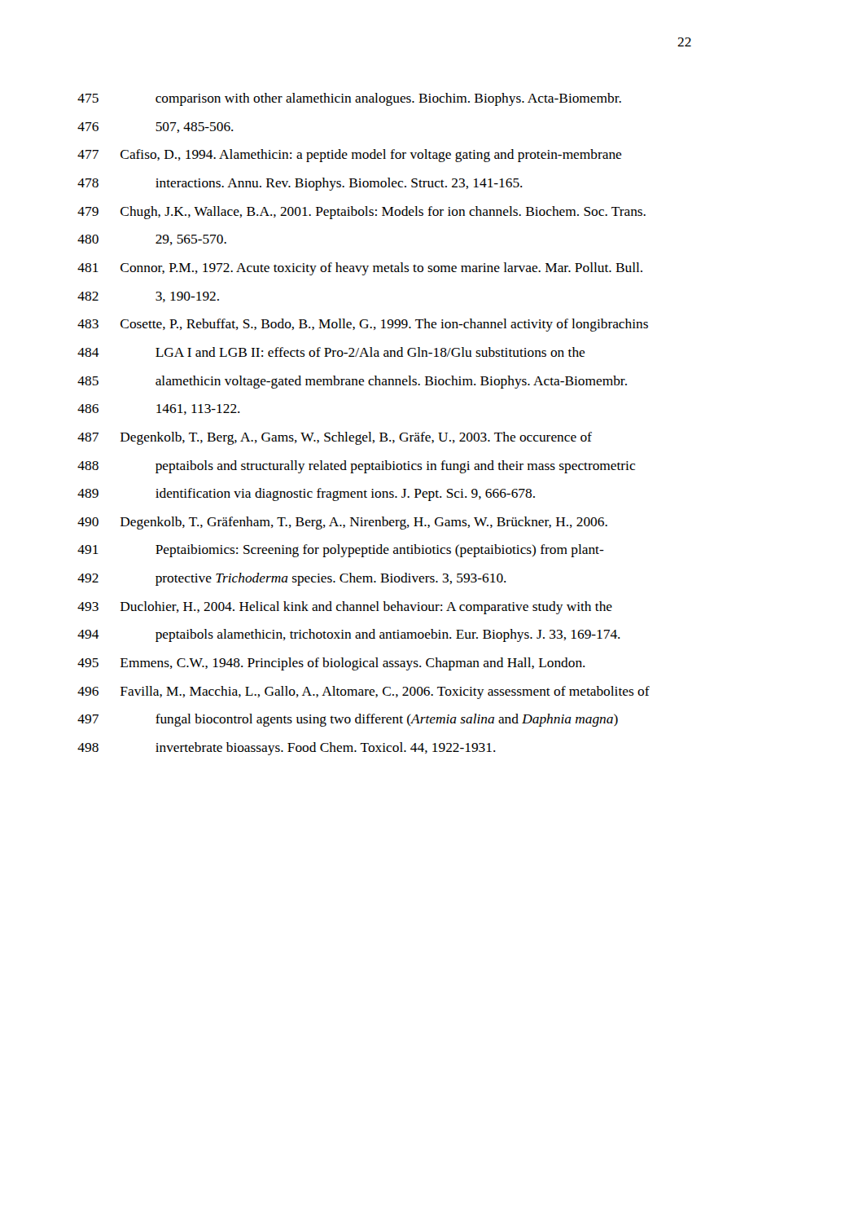22
comparison with other alamethicin analogues. Biochim. Biophys. Acta-Biomembr.
507, 485-506.
Cafiso, D., 1994. Alamethicin: a peptide model for voltage gating and protein-membrane
interactions. Annu. Rev. Biophys. Biomolec. Struct. 23, 141-165.
Chugh, J.K., Wallace, B.A., 2001. Peptaibols: Models for ion channels. Biochem. Soc. Trans.
29, 565-570.
Connor, P.M., 1972. Acute toxicity of heavy metals to some marine larvae. Mar. Pollut. Bull.
3, 190-192.
Cosette, P., Rebuffat, S., Bodo, B., Molle, G., 1999. The ion-channel activity of longibrachins
LGA I and LGB II: effects of Pro-2/Ala and Gln-18/Glu substitutions on the
alamethicin voltage-gated membrane channels. Biochim. Biophys. Acta-Biomembr.
1461, 113-122.
Degenkolb, T., Berg, A., Gams, W., Schlegel, B., Gräfe, U., 2003. The occurence of
peptaibols and structurally related peptaibiotics in fungi and their mass spectrometric
identification via diagnostic fragment ions. J. Pept. Sci. 9, 666-678.
Degenkolb, T., Gräfenham, T., Berg, A., Nirenberg, H., Gams, W., Brückner, H., 2006.
Peptaibiomics: Screening for polypeptide antibiotics (peptaibiotics) from plant-
protective Trichoderma species. Chem. Biodivers. 3, 593-610.
Duclohier, H., 2004. Helical kink and channel behaviour: A comparative study with the
peptaibols alamethicin, trichotoxin and antiamoebin. Eur. Biophys. J. 33, 169-174.
Emmens, C.W., 1948. Principles of biological assays. Chapman and Hall, London.
Favilla, M., Macchia, L., Gallo, A., Altomare, C., 2006. Toxicity assessment of metabolites of
fungal biocontrol agents using two different (Artemia salina and Daphnia magna)
invertebrate bioassays. Food Chem. Toxicol. 44, 1922-1931.